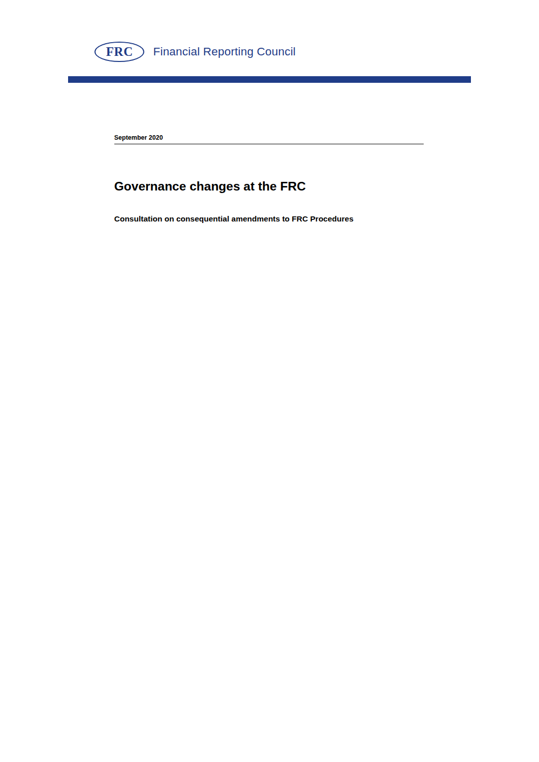FRC
Financial Reporting Council
September 2020
Governance changes at the FRC
Consultation on consequential amendments to FRC Procedures